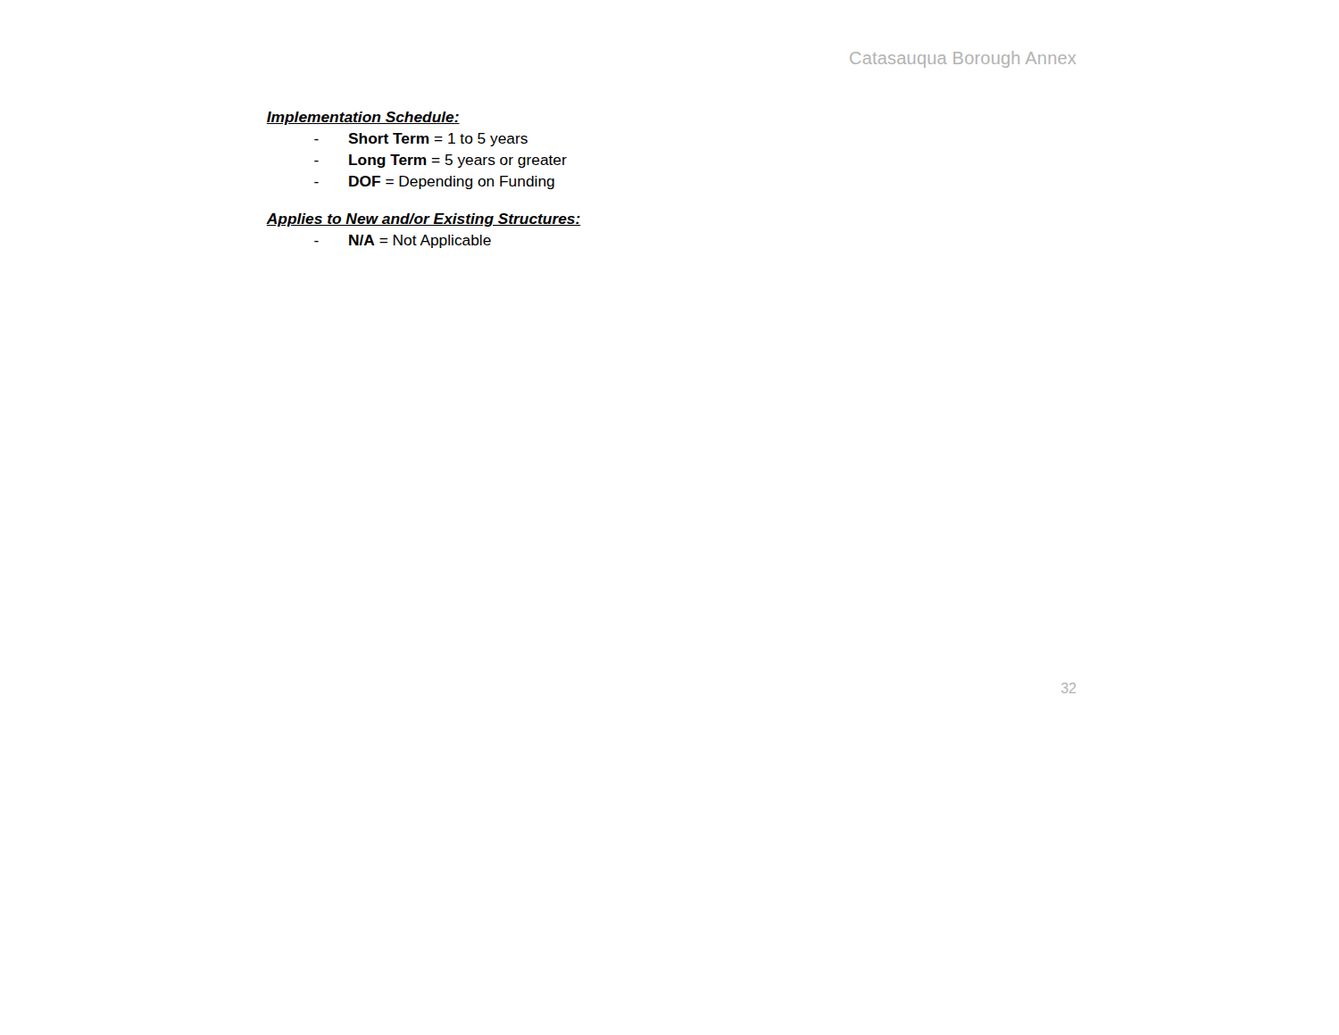Catasauqua Borough Annex
Implementation Schedule:
Short Term = 1 to 5 years
Long Term = 5 years or greater
DOF = Depending on Funding
Applies to New and/or Existing Structures:
N/A = Not Applicable
32